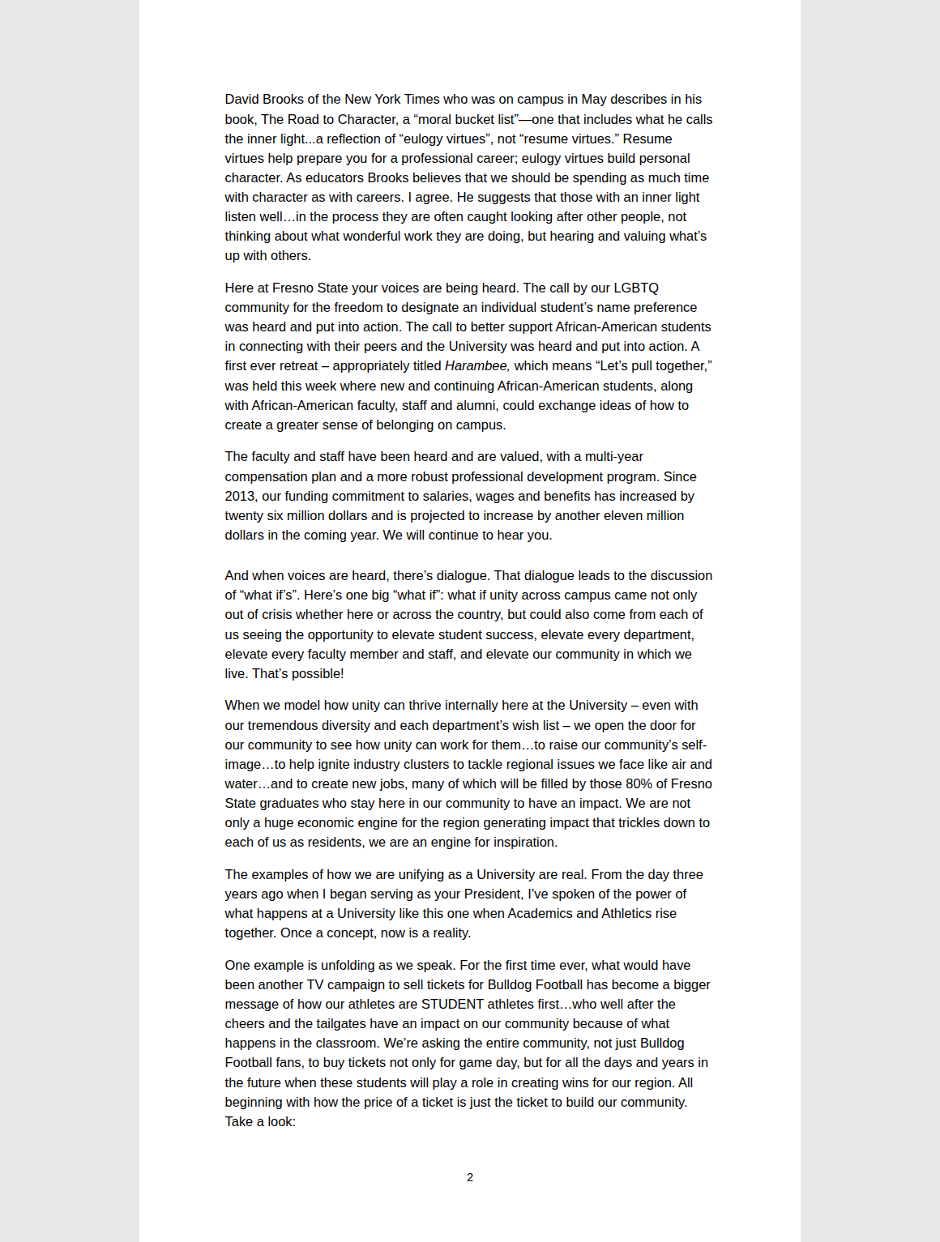David Brooks of the New York Times who was on campus in May describes in his book, The Road to Character, a “moral bucket list”—one that includes what he calls the inner light...a reflection of “eulogy virtues”, not “resume virtues.” Resume virtues help prepare you for a professional career; eulogy virtues build personal character. As educators Brooks believes that we should be spending as much time with character as with careers. I agree. He suggests that those with an inner light listen well…in the process they are often caught looking after other people, not thinking about what wonderful work they are doing, but hearing and valuing what’s up with others.
Here at Fresno State your voices are being heard. The call by our LGBTQ community for the freedom to designate an individual student’s name preference was heard and put into action. The call to better support African-American students in connecting with their peers and the University was heard and put into action. A first ever retreat – appropriately titled Harambee, which means “Let’s pull together,” was held this week where new and continuing African-American students, along with African-American faculty, staff and alumni, could exchange ideas of how to create a greater sense of belonging on campus.
The faculty and staff have been heard and are valued, with a multi-year compensation plan and a more robust professional development program. Since 2013, our funding commitment to salaries, wages and benefits has increased by twenty six million dollars and is projected to increase by another eleven million dollars in the coming year. We will continue to hear you.
And when voices are heard, there’s dialogue. That dialogue leads to the discussion of “what if’s”. Here’s one big “what if”: what if unity across campus came not only out of crisis whether here or across the country, but could also come from each of us seeing the opportunity to elevate student success, elevate every department, elevate every faculty member and staff, and elevate our community in which we live. That’s possible!
When we model how unity can thrive internally here at the University – even with our tremendous diversity and each department’s wish list – we open the door for our community to see how unity can work for them…to raise our community’s self-image…to help ignite industry clusters to tackle regional issues we face like air and water…and to create new jobs, many of which will be filled by those 80% of Fresno State graduates who stay here in our community to have an impact. We are not only a huge economic engine for the region generating impact that trickles down to each of us as residents, we are an engine for inspiration.
The examples of how we are unifying as a University are real. From the day three years ago when I began serving as your President, I’ve spoken of the power of what happens at a University like this one when Academics and Athletics rise together. Once a concept, now is a reality.
One example is unfolding as we speak. For the first time ever, what would have been another TV campaign to sell tickets for Bulldog Football has become a bigger message of how our athletes are STUDENT athletes first…who well after the cheers and the tailgates have an impact on our community because of what happens in the classroom. We’re asking the entire community, not just Bulldog Football fans, to buy tickets not only for game day, but for all the days and years in the future when these students will play a role in creating wins for our region. All beginning with how the price of a ticket is just the ticket to build our community. Take a look:
2